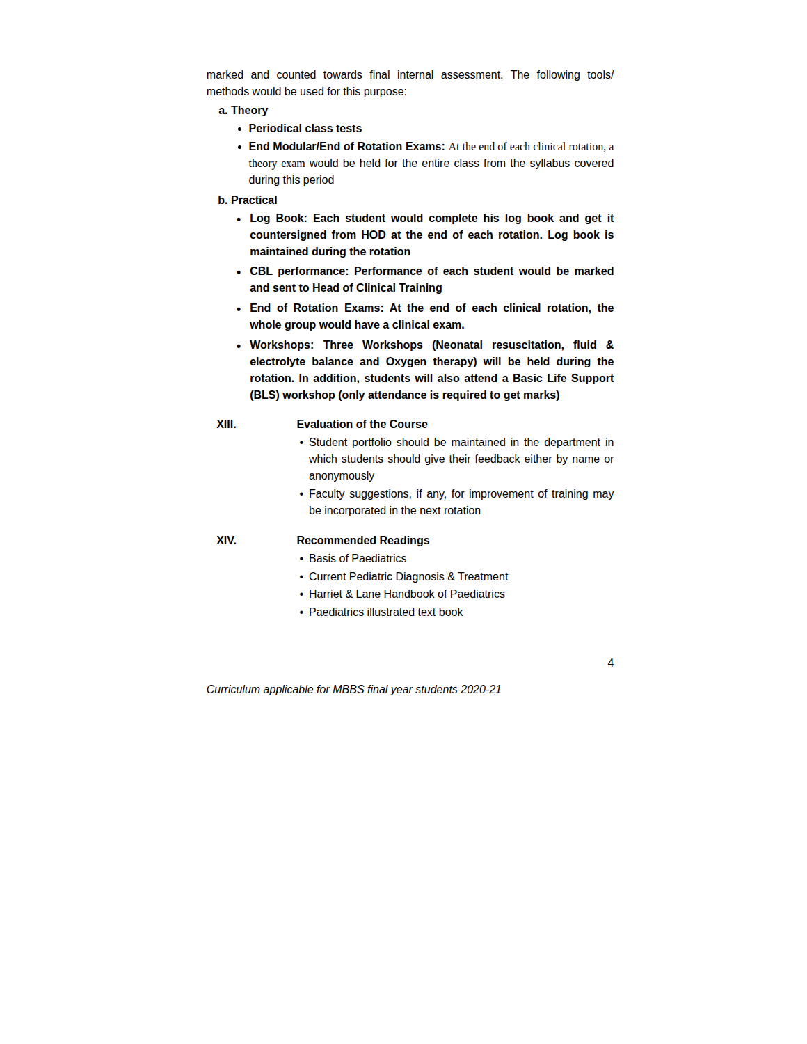marked and counted towards final internal assessment. The following tools/ methods would be used for this purpose:
Theory
Periodical class tests
End Modular/End of Rotation Exams: At the end of each clinical rotation, a theory exam would be held for the entire class from the syllabus covered during this period
Practical
Log Book: Each student would complete his log book and get it countersigned from HOD at the end of each rotation. Log book is maintained during the rotation
CBL performance: Performance of each student would be marked and sent to Head of Clinical Training
End of Rotation Exams: At the end of each clinical rotation, the whole group would have a clinical exam.
Workshops: Three Workshops (Neonatal resuscitation, fluid & electrolyte balance and Oxygen therapy) will be held during the rotation. In addition, students will also attend a Basic Life Support (BLS) workshop (only attendance is required to get marks)
XIII.
Evaluation of the Course
Student portfolio should be maintained in the department in which students should give their feedback either by name or anonymously
Faculty suggestions, if any, for improvement of training may be incorporated in the next rotation
XIV.
Recommended Readings
Basis of Paediatrics
Current Pediatric Diagnosis & Treatment
Harriet & Lane Handbook of Paediatrics
Paediatrics illustrated text book
4
Curriculum applicable for MBBS final year students 2020-21